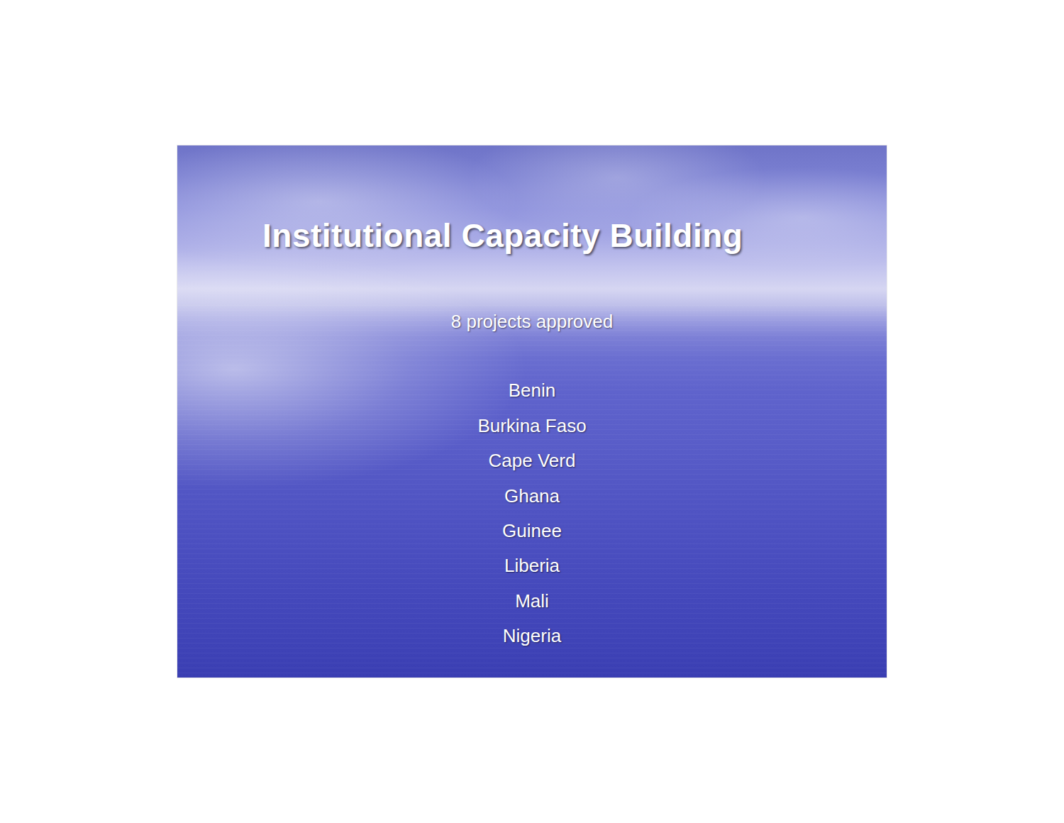Institutional Capacity Building
8 projects approved
Benin
Burkina Faso
Cape Verd
Ghana
Guinee
Liberia
Mali
Nigeria